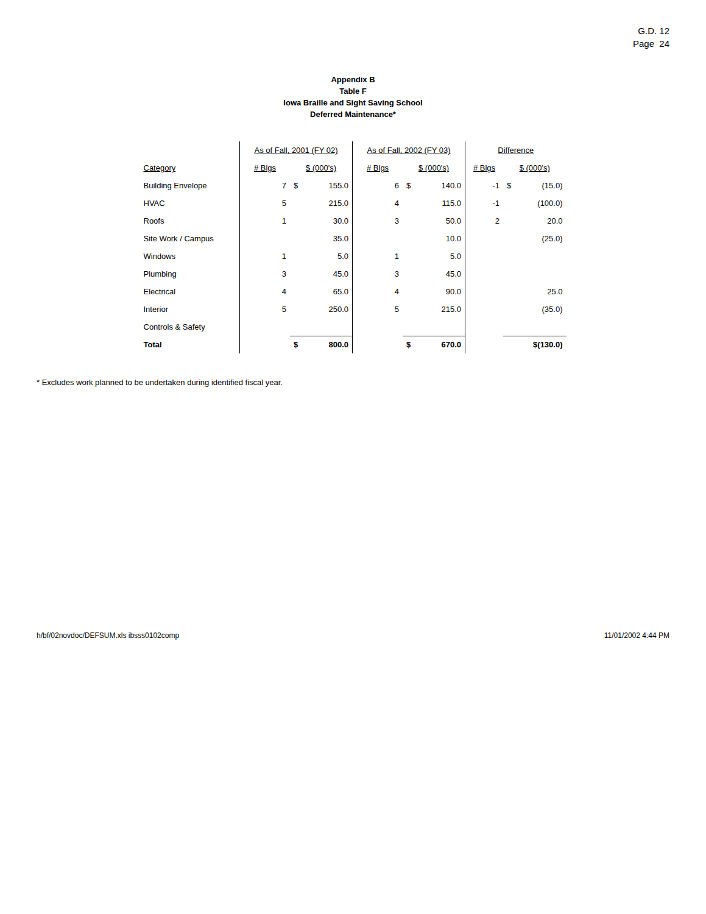G.D. 12
Page 24
Appendix B
Table F
Iowa Braille and Sight Saving School
Deferred Maintenance*
| | As of Fall, 2001 (FY 02) | As of Fall, 2002 (FY 03) | Difference |
| --- | --- | --- | --- |
| Category | # Blgs | $ (000's) | # Blgs | $ (000's) | # Blgs | $ (000's) |
| Building Envelope | 7 | $ | 155.0 | 6 | $ | 140.0 | -1 | $ | (15.0) |
| HVAC | 5 | | 215.0 | 4 | | 115.0 | -1 | | (100.0) |
| Roofs | 1 | | 30.0 | 3 | | 50.0 | 2 | | 20.0 |
| Site Work / Campus | | | 35.0 | | | 10.0 | | | (25.0) |
| Windows | 1 | | 5.0 | 1 | | 5.0 | | | |
| Plumbing | 3 | | 45.0 | 3 | | 45.0 | | | |
| Electrical | 4 | | 65.0 | 4 | | 90.0 | | | 25.0 |
| Interior | 5 | | 250.0 | 5 | | 215.0 | | | (35.0) |
| Controls & Safety | | | | | | | | | |
| Total | | $ | 800.0 | | $ | 670.0 | | | $(130.0) |
* Excludes work planned to be undertaken during identified fiscal year.
h/bf/02novdoc/DEFSUM.xls ibsss0102comp 11/01/2002 4:44 PM